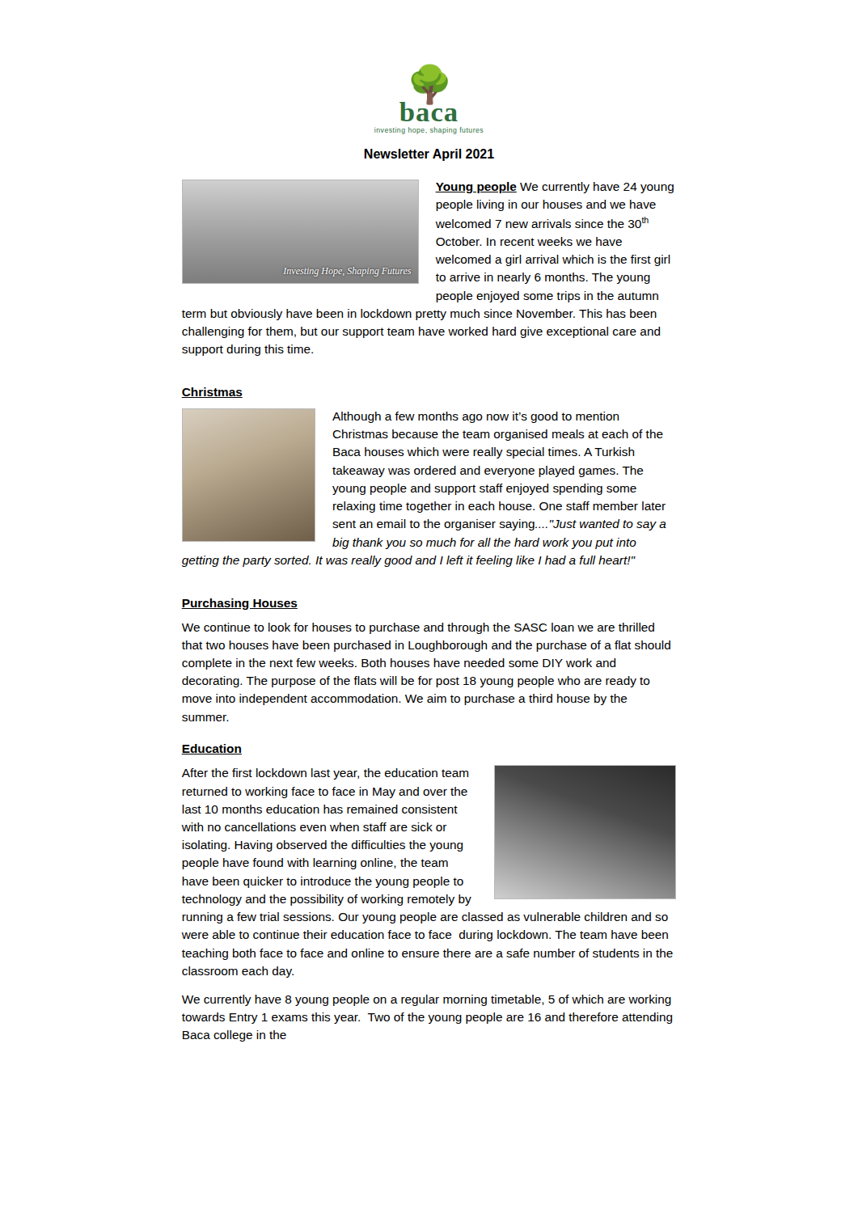🌳 baca investing hope, shaping futures
Newsletter April 2021
Investing Hope, Shaping Futures
Young people We currently have 24 young people living in our houses and we have welcomed 7 new arrivals since the 30th October. In recent weeks we have welcomed a girl arrival which is the first girl to arrive in nearly 6 months. The young people enjoyed some trips in the autumn term but obviously have been in lockdown pretty much since November. This has been challenging for them, but our support team have worked hard give exceptional care and support during this time.
Christmas
Although a few months ago now it’s good to mention Christmas because the team organised meals at each of the Baca houses which were really special times. A Turkish takeaway was ordered and everyone played games. The young people and support staff enjoyed spending some relaxing time together in each house. One staff member later sent an email to the organiser saying...."Just wanted to say a big thank you so much for all the hard work you put into getting the party sorted. It was really good and I left it feeling like I had a full heart!"
Purchasing Houses
We continue to look for houses to purchase and through the SASC loan we are thrilled that two houses have been purchased in Loughborough and the purchase of a flat should complete in the next few weeks. Both houses have needed some DIY work and decorating. The purpose of the flats will be for post 18 young people who are ready to move into independent accommodation. We aim to purchase a third house by the summer.
Education
After the first lockdown last year, the education team returned to working face to face in May and over the last 10 months education has remained consistent with no cancellations even when staff are sick or isolating. Having observed the difficulties the young people have found with learning online, the team have been quicker to introduce the young people to technology and the possibility of working remotely by running a few trial sessions. Our young people are classed as vulnerable children and so were able to continue their education face to face during lockdown. The team have been teaching both face to face and online to ensure there are a safe number of students in the classroom each day.
We currently have 8 young people on a regular morning timetable, 5 of which are working towards Entry 1 exams this year. Two of the young people are 16 and therefore attending Baca college in the